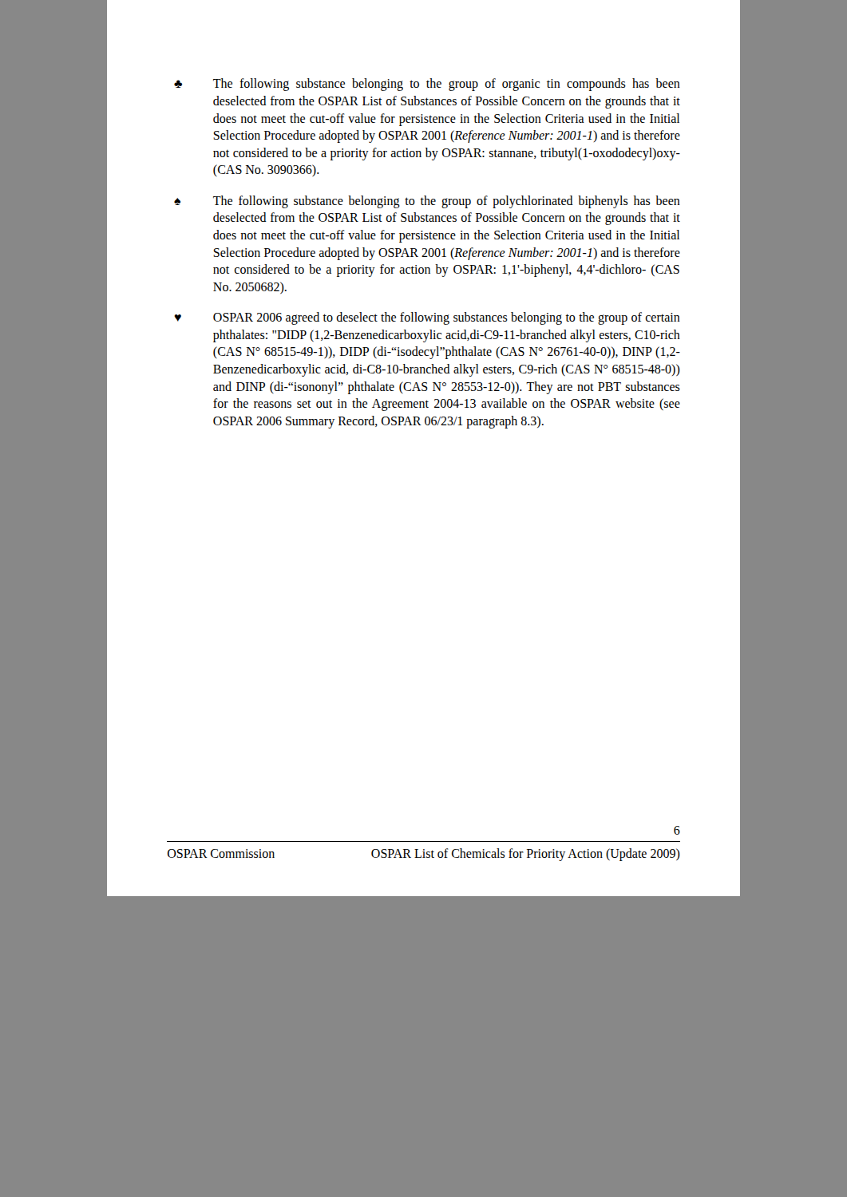The following substance belonging to the group of organic tin compounds has been deselected from the OSPAR List of Substances of Possible Concern on the grounds that it does not meet the cut-off value for persistence in the Selection Criteria used in the Initial Selection Procedure adopted by OSPAR 2001 (Reference Number: 2001-1) and is therefore not considered to be a priority for action by OSPAR: stannane, tributyl(1-oxododecyl)oxy- (CAS No. 3090366).
The following substance belonging to the group of polychlorinated biphenyls has been deselected from the OSPAR List of Substances of Possible Concern on the grounds that it does not meet the cut-off value for persistence in the Selection Criteria used in the Initial Selection Procedure adopted by OSPAR 2001 (Reference Number: 2001-1) and is therefore not considered to be a priority for action by OSPAR: 1,1'-biphenyl, 4,4'-dichloro- (CAS No. 2050682).
OSPAR 2006 agreed to deselect the following substances belonging to the group of certain phthalates: "DIDP (1,2-Benzenedicarboxylic acid,di-C9-11-branched alkyl esters, C10-rich (CAS N° 68515-49-1)), DIDP (di-“isodecyl”phthalate (CAS N° 26761-40-0)), DINP (1,2-Benzenedicarboxylic acid, di-C8-10-branched alkyl esters, C9-rich (CAS N° 68515-48-0)) and DINP (di-“isononyl” phthalate (CAS N° 28553-12-0)). They are not PBT substances for the reasons set out in the Agreement 2004-13 available on the OSPAR website (see OSPAR 2006 Summary Record, OSPAR 06/23/1 paragraph 8.3).
6
OSPAR Commission OSPAR List of Chemicals for Priority Action (Update 2009)